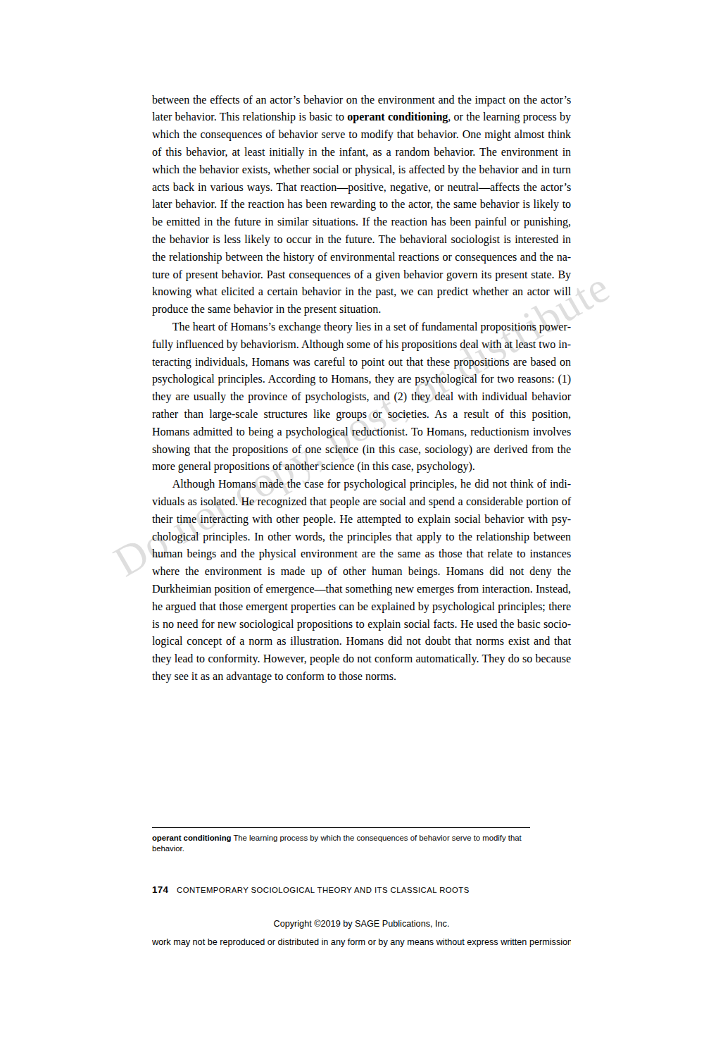Do not copy, post, or distribute
between the effects of an actor’s behavior on the environment and the impact on the actor’s later behavior. This relationship is basic to operant conditioning, or the learning process by which the consequences of behavior serve to modify that behavior. One might almost think of this behavior, at least initially in the infant, as a random behavior. The environment in which the behavior exists, whether social or physical, is affected by the behavior and in turn acts back in various ways. That reaction—positive, negative, or neutral—affects the actor’s later behavior. If the reaction has been rewarding to the actor, the same behavior is likely to be emitted in the future in similar situations. If the reaction has been painful or punishing, the behavior is less likely to occur in the future. The behavioral sociologist is interested in the relationship between the history of environmental reactions or consequences and the nature of present behavior. Past consequences of a given behavior govern its present state. By knowing what elicited a certain behavior in the past, we can predict whether an actor will produce the same behavior in the present situation.
The heart of Homans’s exchange theory lies in a set of fundamental propositions powerfully influenced by behaviorism. Although some of his propositions deal with at least two interacting individuals, Homans was careful to point out that these propositions are based on psychological principles. According to Homans, they are psychological for two reasons: (1) they are usually the province of psychologists, and (2) they deal with individual behavior rather than large-scale structures like groups or societies. As a result of this position, Homans admitted to being a psychological reductionist. To Homans, reductionism involves showing that the propositions of one science (in this case, sociology) are derived from the more general propositions of another science (in this case, psychology).
Although Homans made the case for psychological principles, he did not think of individuals as isolated. He recognized that people are social and spend a considerable portion of their time interacting with other people. He attempted to explain social behavior with psychological principles. In other words, the principles that apply to the relationship between human beings and the physical environment are the same as those that relate to instances where the environment is made up of other human beings. Homans did not deny the Durkheimian position of emergence—that something new emerges from interaction. Instead, he argued that those emergent properties can be explained by psychological principles; there is no need for new sociological propositions to explain social facts. He used the basic sociological concept of a norm as illustration. Homans did not doubt that norms exist and that they lead to conformity. However, people do not conform automatically. They do so because they see it as an advantage to conform to those norms.
operant conditioning The learning process by which the consequences of behavior serve to modify that behavior.
174 CONTEMPORARY SOCIOLOGICAL THEORY AND ITS CLASSICAL ROOTS
Copyright ©2019 by SAGE Publications, Inc.
work may not be reproduced or distributed in any form or by any means without express written permission of the publ